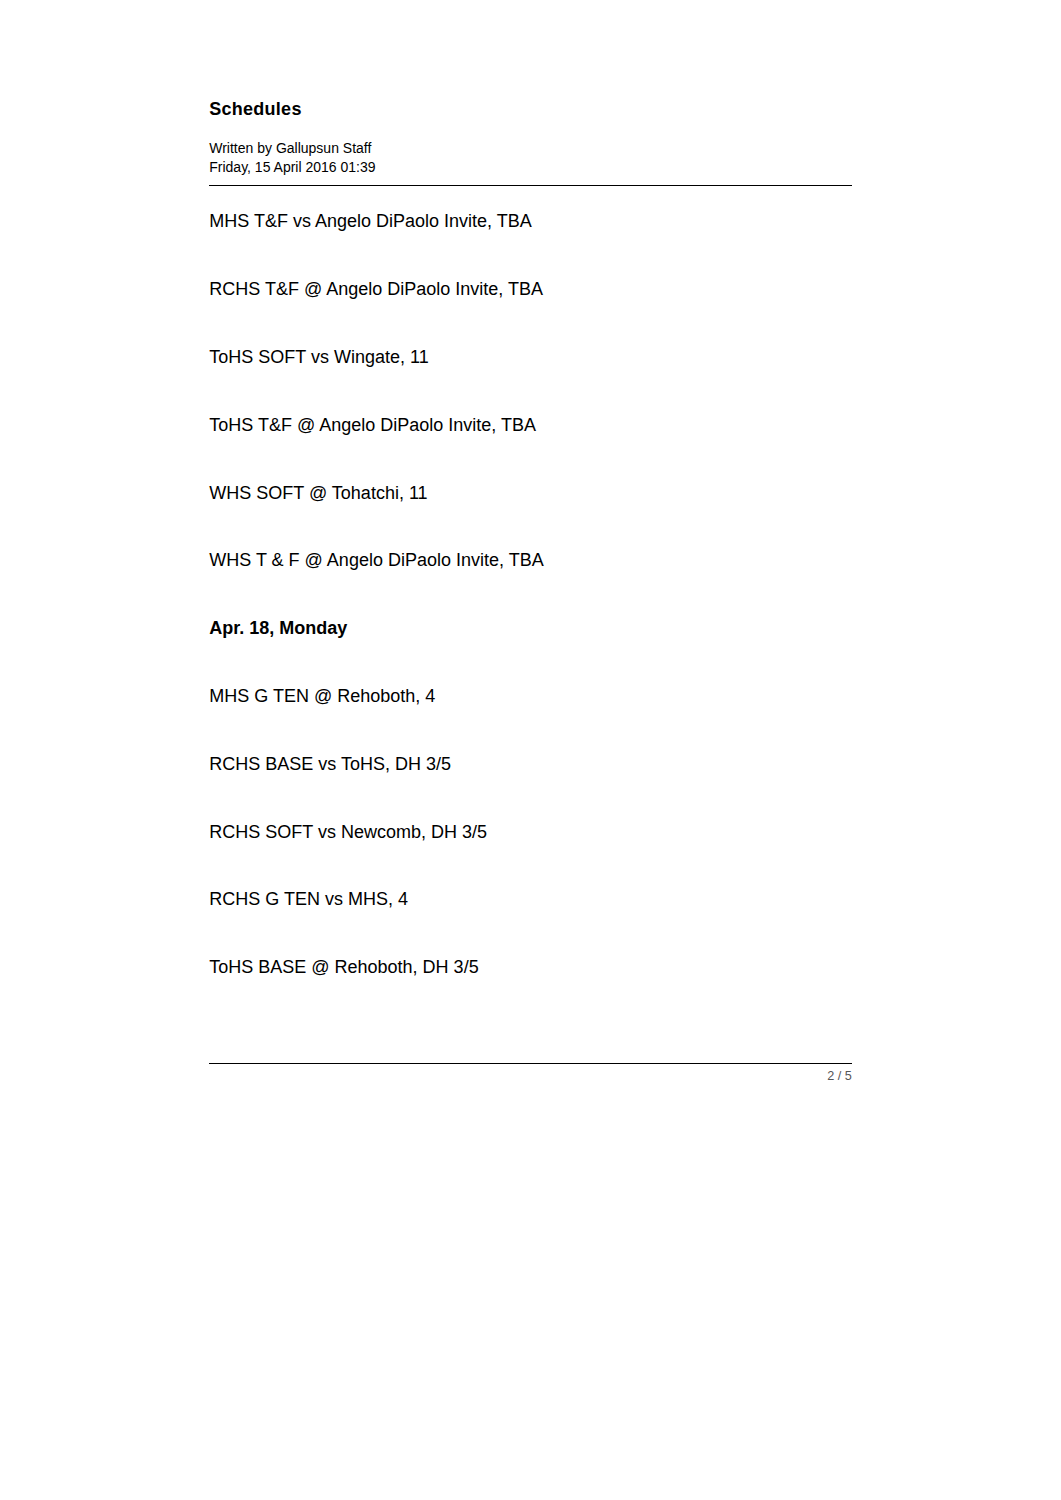Schedules
Written by Gallupsun Staff
Friday, 15 April 2016 01:39
MHS T&F vs Angelo DiPaolo Invite, TBA
RCHS T&F @ Angelo DiPaolo Invite, TBA
ToHS SOFT vs Wingate, 11
ToHS T&F @ Angelo DiPaolo Invite, TBA
WHS SOFT @ Tohatchi, 11
WHS T & F @ Angelo DiPaolo Invite, TBA
Apr. 18, Monday
MHS G TEN @ Rehoboth, 4
RCHS BASE vs ToHS, DH 3/5
RCHS SOFT vs Newcomb, DH 3/5
RCHS G TEN vs MHS, 4
ToHS BASE @ Rehoboth, DH 3/5
2 / 5